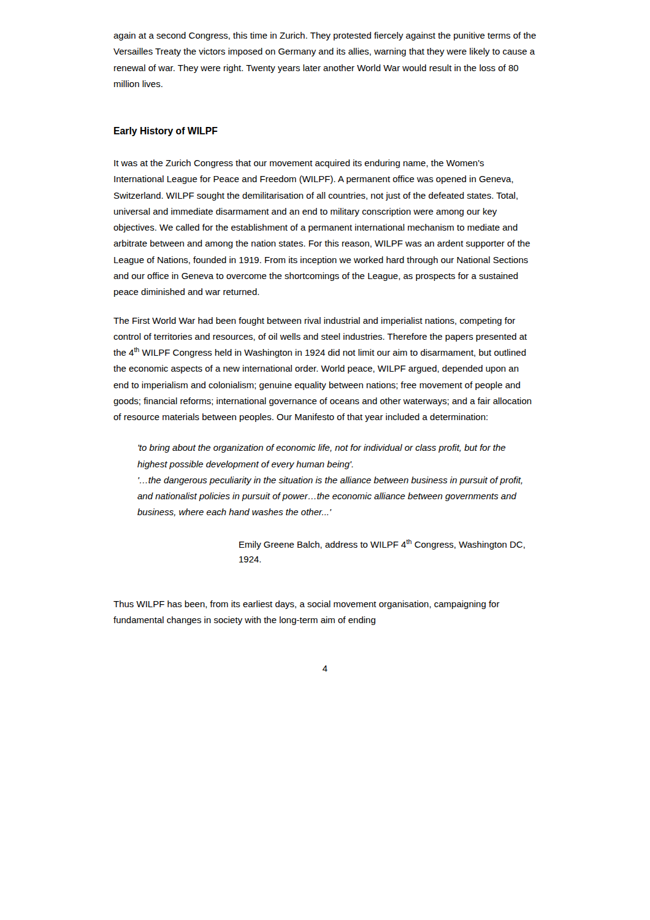again at a second Congress, this time in Zurich. They protested fiercely against the punitive terms of the Versailles Treaty the victors imposed on Germany and its allies, warning that they were likely to cause a renewal of war. They were right. Twenty years later another World War would result in the loss of 80 million lives.
Early History of WILPF
It was at the Zurich Congress that our movement acquired its enduring name, the Women's International League for Peace and Freedom (WILPF). A permanent office was opened in Geneva, Switzerland. WILPF sought the demilitarisation of all countries, not just of the defeated states. Total, universal and immediate disarmament and an end to military conscription were among our key objectives. We called for the establishment of a permanent international mechanism to mediate and arbitrate between and among the nation states. For this reason, WILPF was an ardent supporter of the League of Nations, founded in 1919. From its inception we worked hard through our National Sections and our office in Geneva to overcome the shortcomings of the League, as prospects for a sustained peace diminished and war returned.
The First World War had been fought between rival industrial and imperialist nations, competing for control of territories and resources, of oil wells and steel industries. Therefore the papers presented at the 4th WILPF Congress held in Washington in 1924 did not limit our aim to disarmament, but outlined the economic aspects of a new international order. World peace, WILPF argued, depended upon an end to imperialism and colonialism; genuine equality between nations; free movement of people and goods; financial reforms; international governance of oceans and other waterways; and a fair allocation of resource materials between peoples. Our Manifesto of that year included a determination:
'to bring about the organization of economic life, not for individual or class profit, but for the highest possible development of every human being'.
'…the dangerous peculiarity in the situation is the alliance between business in pursuit of profit, and nationalist policies in pursuit of power…the economic alliance between governments and business, where each hand washes the other...'
Emily Greene Balch, address to WILPF 4th Congress, Washington DC, 1924.
Thus WILPF has been, from its earliest days, a social movement organisation, campaigning for fundamental changes in society with the long-term aim of ending
4